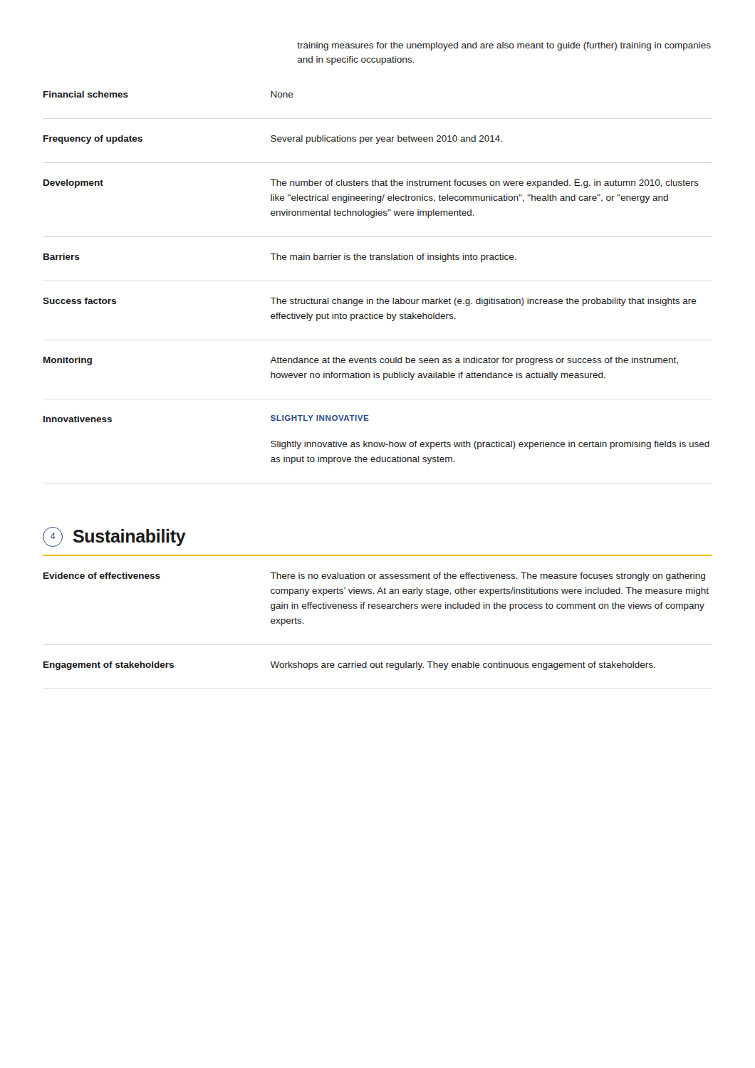training measures for the unemployed and are also meant to guide (further) training in companies and in specific occupations.
| Financial schemes | None |
| Frequency of updates | Several publications per year between 2010 and 2014. |
| Development | The number of clusters that the instrument focuses on were expanded. E.g. in autumn 2010, clusters like "electrical engineering/ electronics, telecommunication", "health and care", or "energy and environmental technologies" were implemented. |
| Barriers | The main barrier is the translation of insights into practice. |
| Success factors | The structural change in the labour market (e.g. digitisation) increase the probability that insights are effectively put into practice by stakeholders. |
| Monitoring | Attendance at the events could be seen as a indicator for progress or success of the instrument, however no information is publicly available if attendance is actually measured. |
| Innovativeness | SLIGHTLY INNOVATIVE Slightly innovative as know-how of experts with (practical) experience in certain promising fields is used as input to improve the educational system. |
4
Sustainability
| Evidence of effectiveness | There is no evaluation or assessment of the effectiveness. The measure focuses strongly on gathering company experts’ views. At an early stage, other experts/institutions were included. The measure might gain in effectiveness if researchers were included in the process to comment on the views of company experts. |
| Engagement of stakeholders | Workshops are carried out regularly. They enable continuous engagement of stakeholders. |